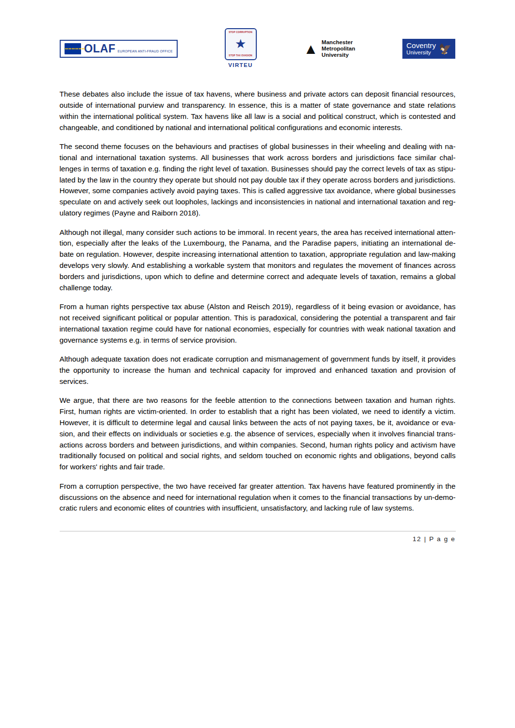OLAF European Anti-Fraud Office
STOP CORRUPTION ★ STOP TAX EVASION
VIRTEU
▲ Manchester
Metropolitan
University
Coventry University
🦅
These debates also include the issue of tax havens, where business and private actors can deposit financial resources, outside of international purview and transparency. In essence, this is a matter of state governance and state relations within the international political system. Tax havens like all law is a social and political construct, which is contested and changeable, and conditioned by national and international political configurations and economic interests.
The second theme focuses on the behaviours and practises of global businesses in their wheeling and dealing with national and international taxation systems. All businesses that work across borders and jurisdictions face similar challenges in terms of taxation e.g. finding the right level of taxation. Businesses should pay the correct levels of tax as stipulated by the law in the country they operate but should not pay double tax if they operate across borders and jurisdictions. However, some companies actively avoid paying taxes. This is called aggressive tax avoidance, where global businesses speculate on and actively seek out loopholes, lackings and inconsistencies in national and international taxation and regulatory regimes (Payne and Raiborn 2018).
Although not illegal, many consider such actions to be immoral. In recent years, the area has received international attention, especially after the leaks of the Luxembourg, the Panama, and the Paradise papers, initiating an international debate on regulation. However, despite increasing international attention to taxation, appropriate regulation and law-making develops very slowly. And establishing a workable system that monitors and regulates the movement of finances across borders and jurisdictions, upon which to define and determine correct and adequate levels of taxation, remains a global challenge today.
From a human rights perspective tax abuse (Alston and Reisch 2019), regardless of it being evasion or avoidance, has not received significant political or popular attention. This is paradoxical, considering the potential a transparent and fair international taxation regime could have for national economies, especially for countries with weak national taxation and governance systems e.g. in terms of service provision.
Although adequate taxation does not eradicate corruption and mismanagement of government funds by itself, it provides the opportunity to increase the human and technical capacity for improved and enhanced taxation and provision of services.
We argue, that there are two reasons for the feeble attention to the connections between taxation and human rights. First, human rights are victim-oriented. In order to establish that a right has been violated, we need to identify a victim. However, it is difficult to determine legal and causal links between the acts of not paying taxes, be it, avoidance or evasion, and their effects on individuals or societies e.g. the absence of services, especially when it involves financial transactions across borders and between jurisdictions, and within companies. Second, human rights policy and activism have traditionally focused on political and social rights, and seldom touched on economic rights and obligations, beyond calls for workers' rights and fair trade.
From a corruption perspective, the two have received far greater attention. Tax havens have featured prominently in the discussions on the absence and need for international regulation when it comes to the financial transactions by un-democratic rulers and economic elites of countries with insufficient, unsatisfactory, and lacking rule of law systems.
12 | P a g e